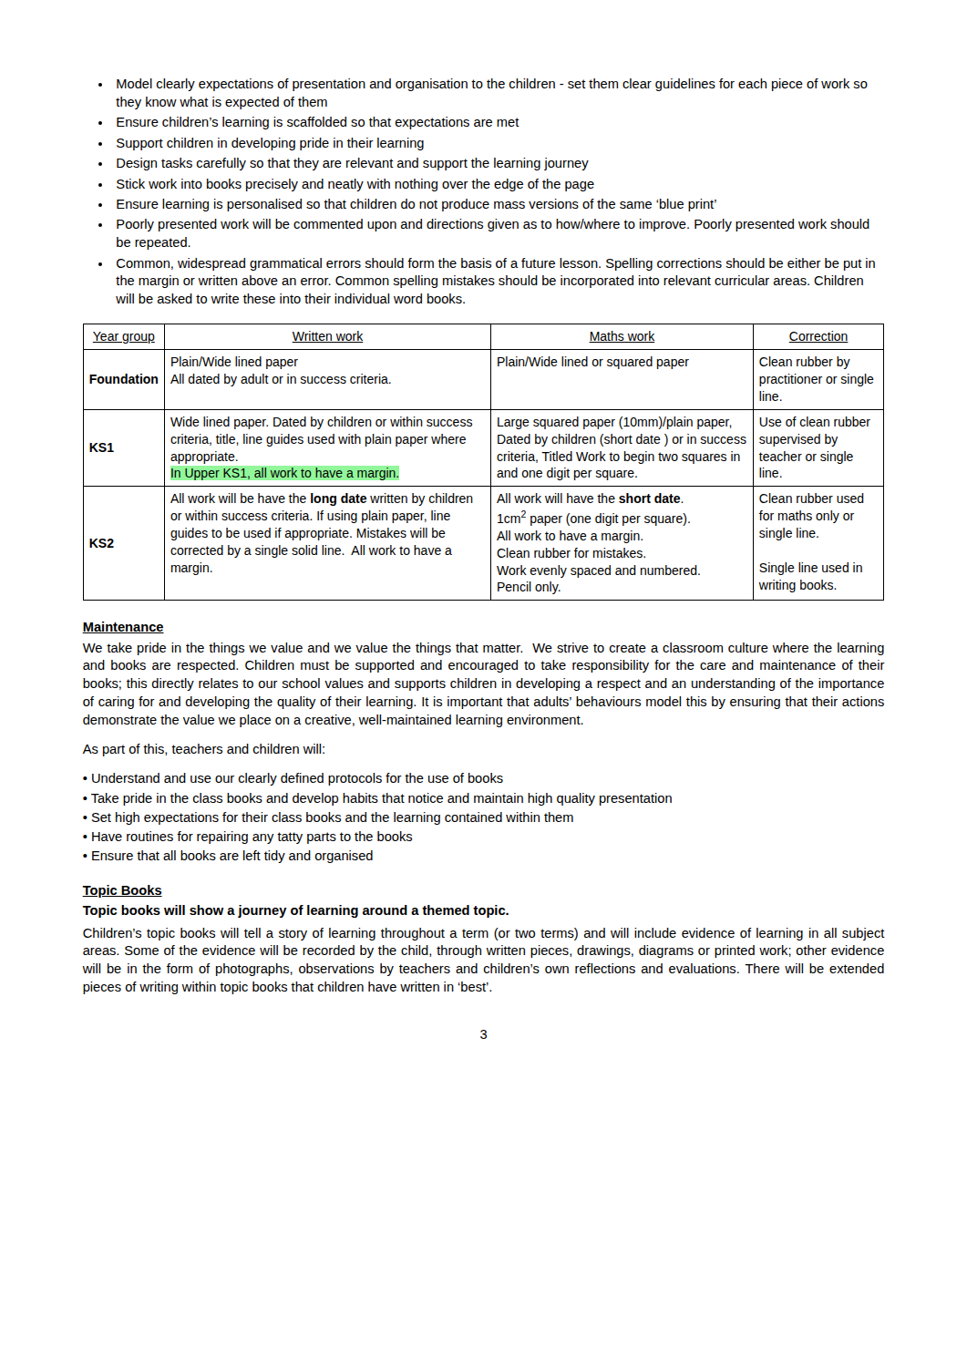Model clearly expectations of presentation and organisation to the children - set them clear guidelines for each piece of work so they know what is expected of them
Ensure children’s learning is scaffolded so that expectations are met
Support children in developing pride in their learning
Design tasks carefully so that they are relevant and support the learning journey
Stick work into books precisely and neatly with nothing over the edge of the page
Ensure learning is personalised so that children do not produce mass versions of the same ‘blue print’
Poorly presented work will be commented upon and directions given as to how/where to improve. Poorly presented work should be repeated.
Common, widespread grammatical errors should form the basis of a future lesson. Spelling corrections should be either be put in the margin or written above an error. Common spelling mistakes should be incorporated into relevant curricular areas. Children will be asked to write these into their individual word books.
| Year group | Written work | Maths work | Correction |
| --- | --- | --- | --- |
| Foundation | Plain/Wide lined paper All dated by adult or in success criteria. | Plain/Wide lined or squared paper | Clean rubber by practitioner or single line. |
| KS1 | Wide lined paper. Dated by children or within success criteria, title, line guides used with plain paper where appropriate. In Upper KS1, all work to have a margin. | Large squared paper (10mm)/plain paper, Dated by children (short date ) or in success criteria, Titled Work to begin two squares in and one digit per square. | Use of clean rubber supervised by teacher or single line. |
| KS2 | All work will be have the long date written by children or within success criteria. If using plain paper, line guides to be used if appropriate. Mistakes will be corrected by a single solid line. All work to have a margin. | All work will have the short date . 1cm 2 paper (one digit per square). All work to have a margin. Clean rubber for mistakes. Work evenly spaced and numbered. Pencil only. | Clean rubber used for maths only or single line. Single line used in writing books. |
Maintenance
We take pride in the things we value and we value the things that matter. We strive to create a classroom culture where the learning and books are respected. Children must be supported and encouraged to take responsibility for the care and maintenance of their books; this directly relates to our school values and supports children in developing a respect and an understanding of the importance of caring for and developing the quality of their learning. It is important that adults’ behaviours model this by ensuring that their actions demonstrate the value we place on a creative, well-maintained learning environment.
As part of this, teachers and children will:
• Understand and use our clearly defined protocols for the use of books
• Take pride in the class books and develop habits that notice and maintain high quality presentation
• Set high expectations for their class books and the learning contained within them
• Have routines for repairing any tatty parts to the books
• Ensure that all books are left tidy and organised
Topic Books
Topic books will show a journey of learning around a themed topic.
Children’s topic books will tell a story of learning throughout a term (or two terms) and will include evidence of learning in all subject areas. Some of the evidence will be recorded by the child, through written pieces, drawings, diagrams or printed work; other evidence will be in the form of photographs, observations by teachers and children’s own reflections and evaluations. There will be extended pieces of writing within topic books that children have written in ‘best’.
3